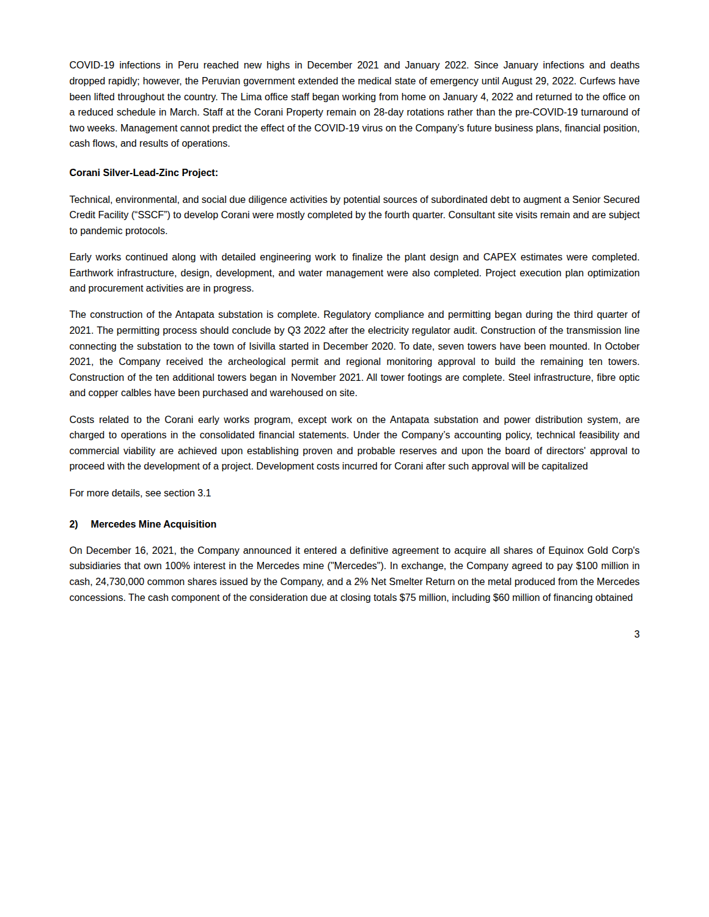COVID-19 infections in Peru reached new highs in December 2021 and January 2022. Since January infections and deaths dropped rapidly; however, the Peruvian government extended the medical state of emergency until August 29, 2022. Curfews have been lifted throughout the country. The Lima office staff began working from home on January 4, 2022 and returned to the office on a reduced schedule in March. Staff at the Corani Property remain on 28-day rotations rather than the pre-COVID-19 turnaround of two weeks. Management cannot predict the effect of the COVID-19 virus on the Company’s future business plans, financial position, cash flows, and results of operations.
Corani Silver-Lead-Zinc Project:
Technical, environmental, and social due diligence activities by potential sources of subordinated debt to augment a Senior Secured Credit Facility (“SSCF”) to develop Corani were mostly completed by the fourth quarter. Consultant site visits remain and are subject to pandemic protocols.
Early works continued along with detailed engineering work to finalize the plant design and CAPEX estimates were completed. Earthwork infrastructure, design, development, and water management were also completed. Project execution plan optimization and procurement activities are in progress.
The construction of the Antapata substation is complete. Regulatory compliance and permitting began during the third quarter of 2021. The permitting process should conclude by Q3 2022 after the electricity regulator audit. Construction of the transmission line connecting the substation to the town of Isivilla started in December 2020. To date, seven towers have been mounted. In October 2021, the Company received the archeological permit and regional monitoring approval to build the remaining ten towers. Construction of the ten additional towers began in November 2021. All tower footings are complete. Steel infrastructure, fibre optic and copper calbles have been purchased and warehoused on site.
Costs related to the Corani early works program, except work on the Antapata substation and power distribution system, are charged to operations in the consolidated financial statements. Under the Company’s accounting policy, technical feasibility and commercial viability are achieved upon establishing proven and probable reserves and upon the board of directors' approval to proceed with the development of a project. Development costs incurred for Corani after such approval will be capitalized
For more details, see section 3.1
2) Mercedes Mine Acquisition
On December 16, 2021, the Company announced it entered a definitive agreement to acquire all shares of Equinox Gold Corp's subsidiaries that own 100% interest in the Mercedes mine ("Mercedes"). In exchange, the Company agreed to pay $100 million in cash, 24,730,000 common shares issued by the Company, and a 2% Net Smelter Return on the metal produced from the Mercedes concessions. The cash component of the consideration due at closing totals $75 million, including $60 million of financing obtained
3